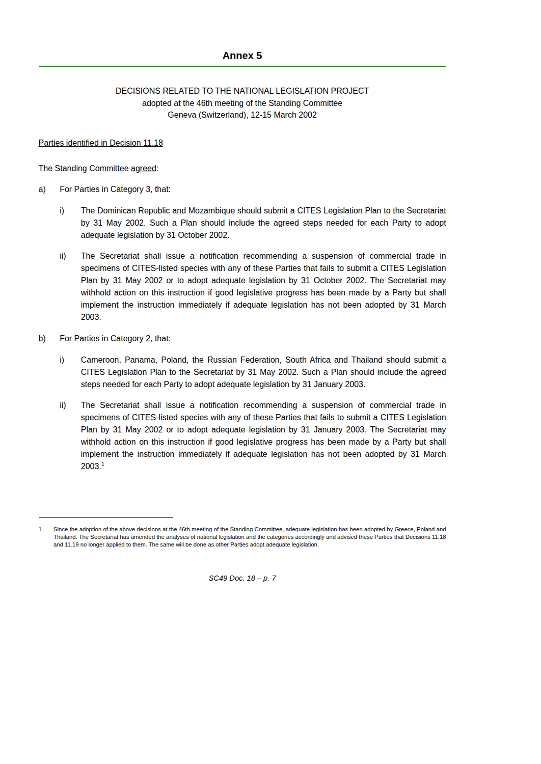Annex 5
DECISIONS RELATED TO THE NATIONAL LEGISLATION PROJECT
adopted at the 46th meeting of the Standing Committee
Geneva (Switzerland), 12-15 March 2002
Parties identified in Decision 11.18
The Standing Committee agreed:
For Parties in Category 3, that:
The Dominican Republic and Mozambique should submit a CITES Legislation Plan to the Secretariat by 31 May 2002. Such a Plan should include the agreed steps needed for each Party to adopt adequate legislation by 31 October 2002.
The Secretariat shall issue a notification recommending a suspension of commercial trade in specimens of CITES-listed species with any of these Parties that fails to submit a CITES Legislation Plan by 31 May 2002 or to adopt adequate legislation by 31 October 2002. The Secretariat may withhold action on this instruction if good legislative progress has been made by a Party but shall implement the instruction immediately if adequate legislation has not been adopted by 31 March 2003.
For Parties in Category 2, that:
Cameroon, Panama, Poland, the Russian Federation, South Africa and Thailand should submit a CITES Legislation Plan to the Secretariat by 31 May 2002. Such a Plan should include the agreed steps needed for each Party to adopt adequate legislation by 31 January 2003.
The Secretariat shall issue a notification recommending a suspension of commercial trade in specimens of CITES-listed species with any of these Parties that fails to submit a CITES Legislation Plan by 31 May 2002 or to adopt adequate legislation by 31 January 2003. The Secretariat may withhold action on this instruction if good legislative progress has been made by a Party but shall implement the instruction immediately if adequate legislation has not been adopted by 31 March 2003.1
1 Since the adoption of the above decisions at the 46th meeting of the Standing Committee, adequate legislation has been adopted by Greece, Poland and Thailand. The Secretariat has amended the analyses of national legislation and the categories accordingly and advised these Parties that Decisions 11.18 and 11.19 no longer applied to them. The same will be done as other Parties adopt adequate legislation.
SC49 Doc. 18 – p. 7